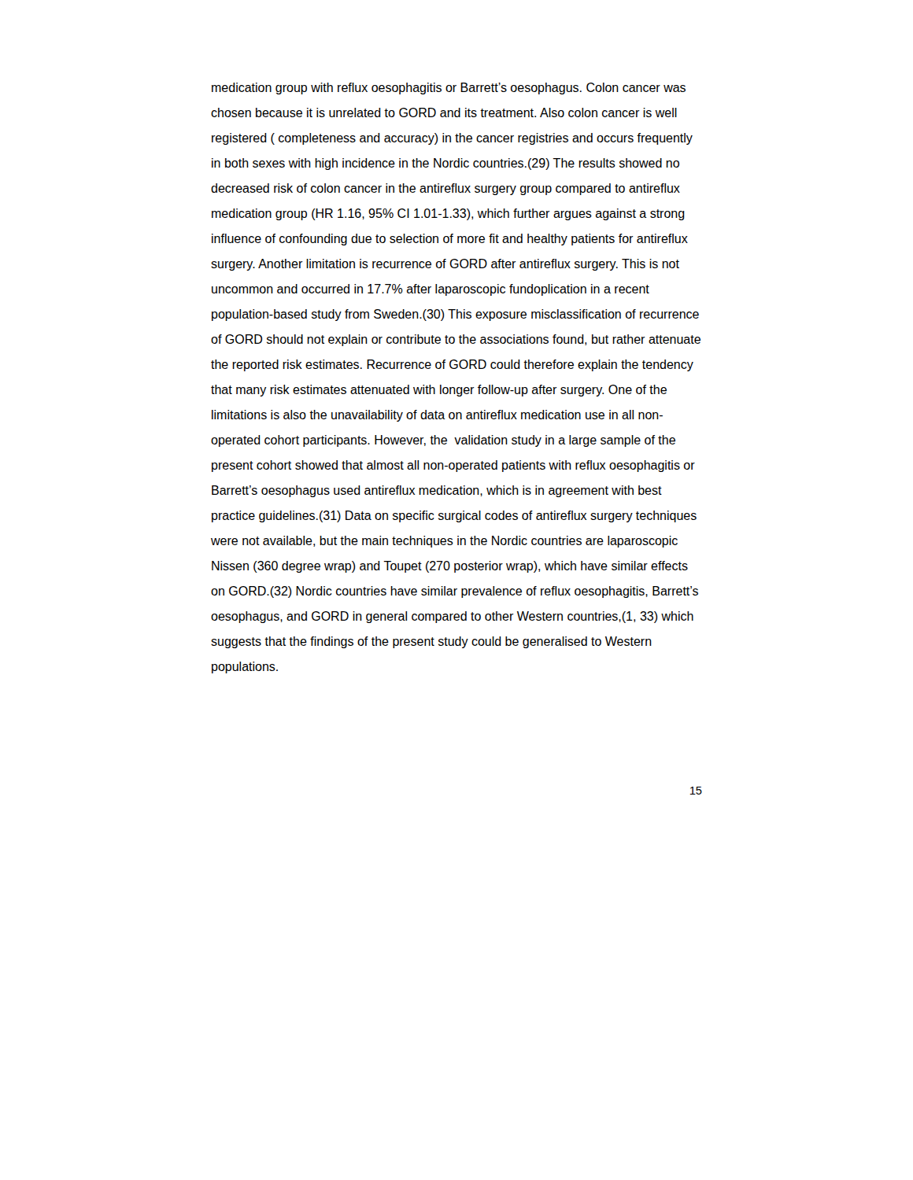medication group with reflux oesophagitis or Barrett’s oesophagus. Colon cancer was chosen because it is unrelated to GORD and its treatment. Also colon cancer is well registered ( completeness and accuracy) in the cancer registries and occurs frequently in both sexes with high incidence in the Nordic countries.(29) The results showed no decreased risk of colon cancer in the antireflux surgery group compared to antireflux medication group (HR 1.16, 95% CI 1.01-1.33), which further argues against a strong influence of confounding due to selection of more fit and healthy patients for antireflux surgery. Another limitation is recurrence of GORD after antireflux surgery. This is not uncommon and occurred in 17.7% after laparoscopic fundoplication in a recent population-based study from Sweden.(30) This exposure misclassification of recurrence of GORD should not explain or contribute to the associations found, but rather attenuate the reported risk estimates. Recurrence of GORD could therefore explain the tendency that many risk estimates attenuated with longer follow-up after surgery. One of the limitations is also the unavailability of data on antireflux medication use in all non-operated cohort participants. However, the validation study in a large sample of the present cohort showed that almost all non-operated patients with reflux oesophagitis or Barrett’s oesophagus used antireflux medication, which is in agreement with best practice guidelines.(31) Data on specific surgical codes of antireflux surgery techniques were not available, but the main techniques in the Nordic countries are laparoscopic Nissen (360 degree wrap) and Toupet (270 posterior wrap), which have similar effects on GORD.(32) Nordic countries have similar prevalence of reflux oesophagitis, Barrett’s oesophagus, and GORD in general compared to other Western countries,(1, 33) which suggests that the findings of the present study could be generalised to Western populations.
15